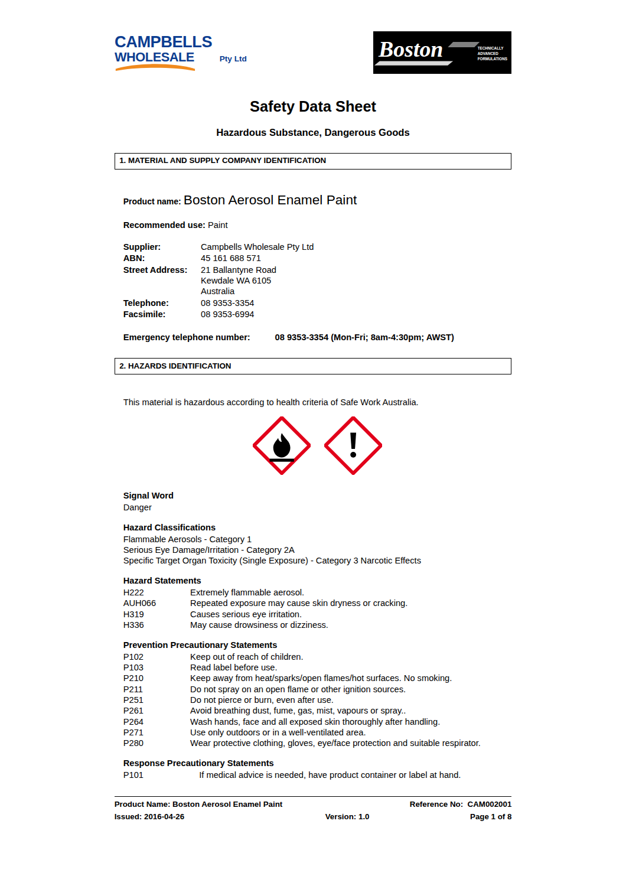CAMPBELLS WHOLESALE Pty Ltd
Boston TECHNICALLY ADVANCED FORMULATIONS
Safety Data Sheet
Hazardous Substance, Dangerous Goods
1. MATERIAL AND SUPPLY COMPANY IDENTIFICATION
Product name: Boston Aerosol Enamel Paint
Recommended use: Paint
| Supplier: | Campbells Wholesale Pty Ltd |
| ABN: | 45 161 688 571 |
| Street Address: | 21 Ballantyne Road Kewdale WA 6105 Australia |
| Telephone: | 08 9353-3354 |
| Facsimile: | 08 9353-6994 |
Emergency telephone number: 08 9353-3354 (Mon-Fri; 8am-4:30pm; AWST)
2. HAZARDS IDENTIFICATION
This material is hazardous according to health criteria of Safe Work Australia.
Signal Word
Danger
Hazard Classifications
Flammable Aerosols - Category 1
Serious Eye Damage/Irritation - Category 2A
Specific Target Organ Toxicity (Single Exposure) - Category 3 Narcotic Effects
Hazard Statements
| H222 | Extremely flammable aerosol. |
| AUH066 | Repeated exposure may cause skin dryness or cracking. |
| H319 | Causes serious eye irritation. |
| H336 | May cause drowsiness or dizziness. |
Prevention Precautionary Statements
| P102 | Keep out of reach of children. |
| P103 | Read label before use. |
| P210 | Keep away from heat/sparks/open flames/hot surfaces. No smoking. |
| P211 | Do not spray on an open flame or other ignition sources. |
| P251 | Do not pierce or burn, even after use. |
| P261 | Avoid breathing dust, fume, gas, mist, vapours or spray.. |
| P264 | Wash hands, face and all exposed skin thoroughly after handling. |
| P271 | Use only outdoors or in a well-ventilated area. |
| P280 | Wear protective clothing, gloves, eye/face protection and suitable respirator. |
Response Precautionary Statements
| P101 | If medical advice is needed, have product container or label at hand. |
Product Name: Boston Aerosol Enamel Paint Reference No: CAM002001
Issued: 2016-04-26 Version: 1.0 Page 1 of 8